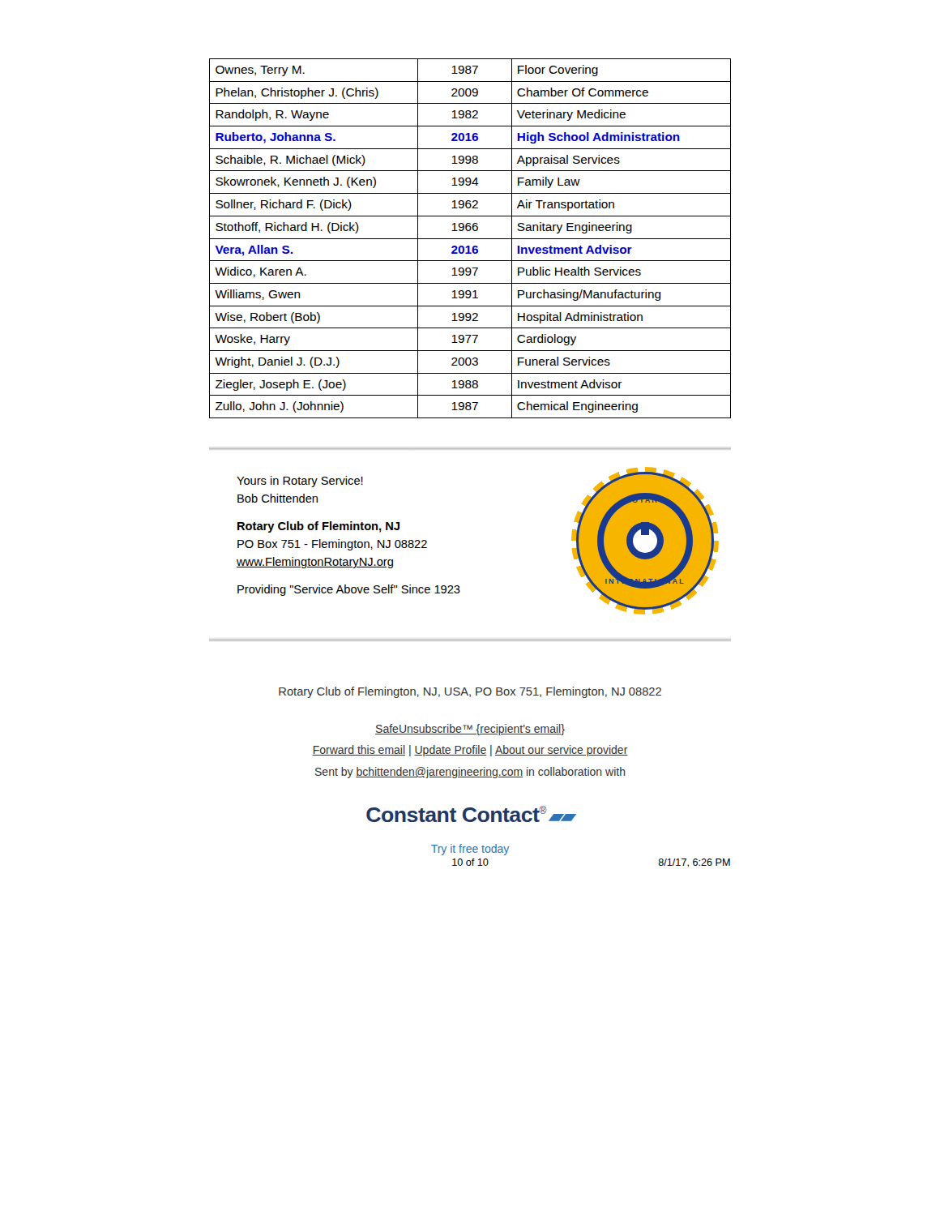| Ownes, Terry M. | 1987 | Floor Covering |
| Phelan, Christopher J. (Chris) | 2009 | Chamber Of Commerce |
| Randolph, R. Wayne | 1982 | Veterinary Medicine |
| Ruberto, Johanna S. | 2016 | High School Administration |
| Schaible, R. Michael (Mick) | 1998 | Appraisal Services |
| Skowronek, Kenneth J. (Ken) | 1994 | Family Law |
| Sollner, Richard F. (Dick) | 1962 | Air Transportation |
| Stothoff, Richard H. (Dick) | 1966 | Sanitary Engineering |
| Vera, Allan S. | 2016 | Investment Advisor |
| Widico, Karen A. | 1997 | Public Health Services |
| Williams, Gwen | 1991 | Purchasing/Manufacturing |
| Wise, Robert (Bob) | 1992 | Hospital Administration |
| Woske, Harry | 1977 | Cardiology |
| Wright, Daniel J. (D.J.) | 2003 | Funeral Services |
| Ziegler, Joseph E. (Joe) | 1988 | Investment Advisor |
| Zullo, John J. (Johnnie) | 1987 | Chemical Engineering |
Yours in Rotary Service!
Bob Chittenden
Rotary Club of Fleminton, NJ
PO Box 751 - Flemington, NJ 08822
www.FlemingtonRotaryNJ.org
Providing "Service Above Self" Since 1923
ROTARY
INTERNATIONAL
Rotary Club of Flemington, NJ, USA, PO Box 751, Flemington, NJ 08822
SafeUnsubscribe™ {recipient's email}
Forward this email | Update Profile | About our service provider
Sent by bchittenden@jarengineering.com in collaboration with
Constant Contact®▰▰
Try it free today
10 of 10
8/1/17, 6:26 PM